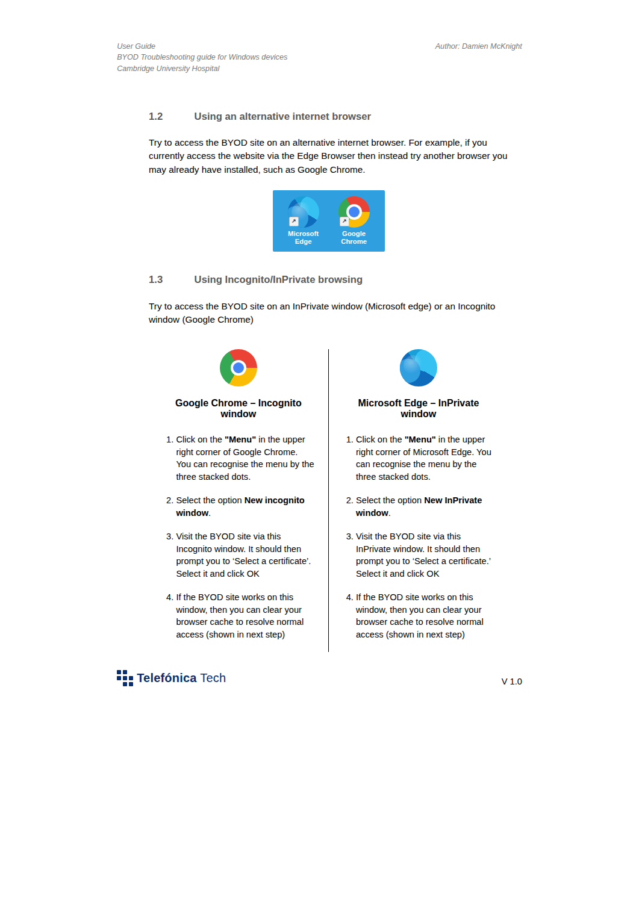User Guide
Author: Damien McKnight
BYOD Troubleshooting guide for Windows devices
Cambridge University Hospital
1.2 Using an alternative internet browser
Try to access the BYOD site on an alternative internet browser. For example, if you currently access the website via the Edge Browser then instead try another browser you may already have installed, such as Google Chrome.
↗
Microsoft
Edge
↗
Google
Chrome
1.3 Using Incognito/InPrivate browsing
Try to access the BYOD site on an InPrivate window (Microsoft edge) or an Incognito window (Google Chrome)
Google Chrome – Incognito window
Click on the "Menu" in the upper right corner of Google Chrome. You can recognise the menu by the three stacked dots.
Select the option New incognito window.
Visit the BYOD site via this Incognito window. It should then prompt you to ‘Select a certificate’. Select it and click OK
If the BYOD site works on this window, then you can clear your browser cache to resolve normal access (shown in next step)
Microsoft Edge – InPrivate window
Click on the "Menu" in the upper right corner of Microsoft Edge. You can recognise the menu by the three stacked dots.
Select the option New InPrivate window.
Visit the BYOD site via this InPrivate window. It should then prompt you to ‘Select a certificate.’ Select it and click OK
If the BYOD site works on this window, then you can clear your browser cache to resolve normal access (shown in next step)
Telefónica Tech
V 1.0